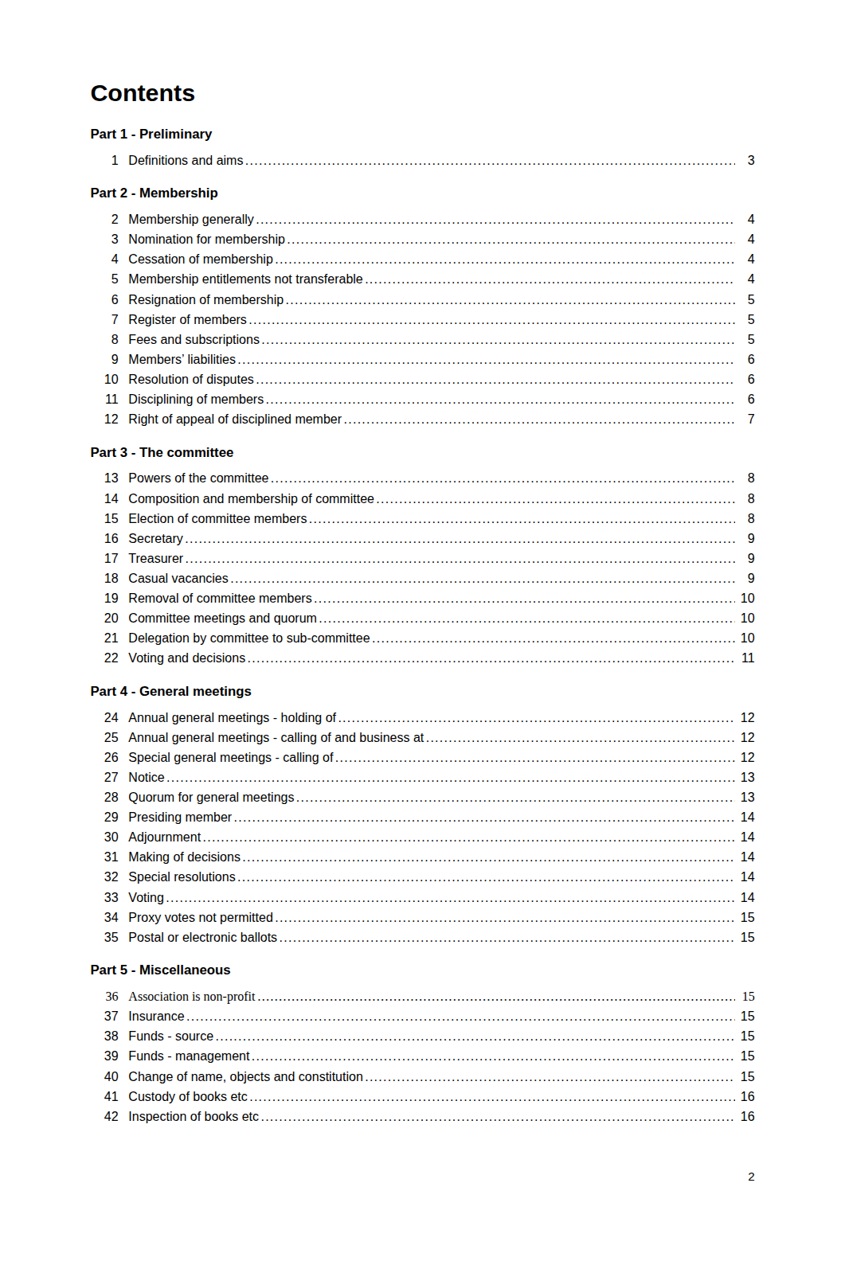Contents
Part 1 - Preliminary
1 Definitions and aims 3
Part 2 - Membership
2 Membership generally 4
3 Nomination for membership 4
4 Cessation of membership 4
5 Membership entitlements not transferable 4
6 Resignation of membership 5
7 Register of members 5
8 Fees and subscriptions 5
9 Members’ liabilities 6
10 Resolution of disputes 6
11 Disciplining of members 6
12 Right of appeal of disciplined member 7
Part 3 - The committee
13 Powers of the committee 8
14 Composition and membership of committee 8
15 Election of committee members 8
16 Secretary 9
17 Treasurer 9
18 Casual vacancies 9
19 Removal of committee members 10
20 Committee meetings and quorum 10
21 Delegation by committee to sub-committee 10
22 Voting and decisions 11
Part 4 - General meetings
24 Annual general meetings - holding of 12
25 Annual general meetings - calling of and business at 12
26 Special general meetings - calling of 12
27 Notice 13
28 Quorum for general meetings 13
29 Presiding member 14
30 Adjournment 14
31 Making of decisions 14
32 Special resolutions 14
33 Voting 14
34 Proxy votes not permitted 15
35 Postal or electronic ballots 15
Part 5 - Miscellaneous
36 Association is non-profit 15
37 Insurance 15
38 Funds - source 15
39 Funds - management 15
40 Change of name, objects and constitution 15
41 Custody of books etc 16
42 Inspection of books etc 16
2